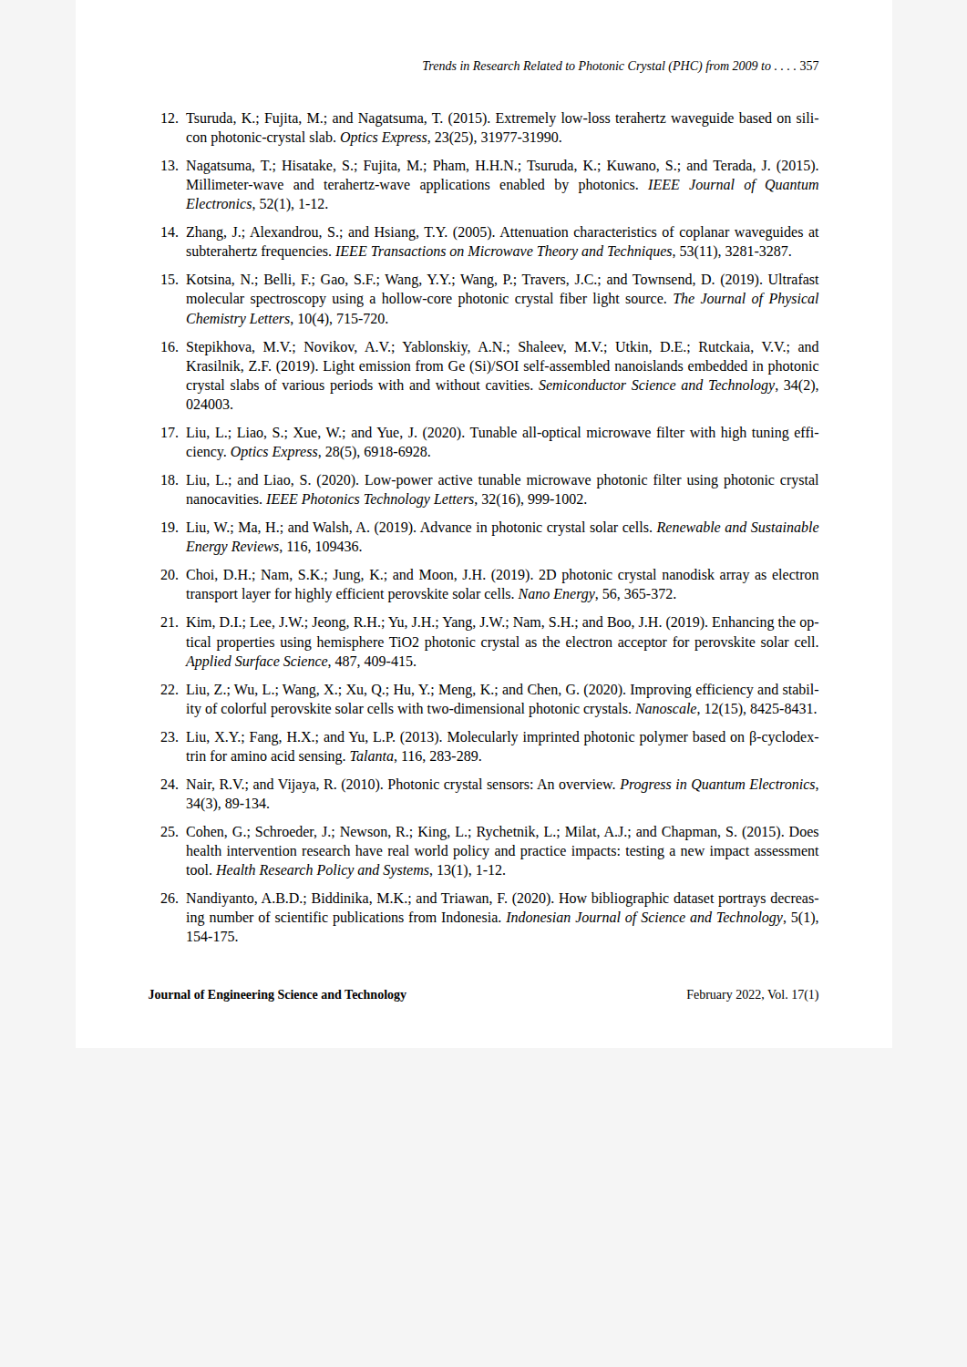Trends in Research Related to Photonic Crystal (PHC) from 2009 to . . . . 357
12. Tsuruda, K.; Fujita, M.; and Nagatsuma, T. (2015). Extremely low-loss terahertz waveguide based on silicon photonic-crystal slab. Optics Express, 23(25), 31977-31990.
13. Nagatsuma, T.; Hisatake, S.; Fujita, M.; Pham, H.H.N.; Tsuruda, K.; Kuwano, S.; and Terada, J. (2015). Millimeter-wave and terahertz-wave applications enabled by photonics. IEEE Journal of Quantum Electronics, 52(1), 1-12.
14. Zhang, J.; Alexandrou, S.; and Hsiang, T.Y. (2005). Attenuation characteristics of coplanar waveguides at subterahertz frequencies. IEEE Transactions on Microwave Theory and Techniques, 53(11), 3281-3287.
15. Kotsina, N.; Belli, F.; Gao, S.F.; Wang, Y.Y.; Wang, P.; Travers, J.C.; and Townsend, D. (2019). Ultrafast molecular spectroscopy using a hollow-core photonic crystal fiber light source. The Journal of Physical Chemistry Letters, 10(4), 715-720.
16. Stepikhova, M.V.; Novikov, A.V.; Yablonskiy, A.N.; Shaleev, M.V.; Utkin, D.E.; Rutckaia, V.V.; and Krasilnik, Z.F. (2019). Light emission from Ge (Si)/SOI self-assembled nanoislands embedded in photonic crystal slabs of various periods with and without cavities. Semiconductor Science and Technology, 34(2), 024003.
17. Liu, L.; Liao, S.; Xue, W.; and Yue, J. (2020). Tunable all-optical microwave filter with high tuning efficiency. Optics Express, 28(5), 6918-6928.
18. Liu, L.; and Liao, S. (2020). Low-power active tunable microwave photonic filter using photonic crystal nanocavities. IEEE Photonics Technology Letters, 32(16), 999-1002.
19. Liu, W.; Ma, H.; and Walsh, A. (2019). Advance in photonic crystal solar cells. Renewable and Sustainable Energy Reviews, 116, 109436.
20. Choi, D.H.; Nam, S.K.; Jung, K.; and Moon, J.H. (2019). 2D photonic crystal nanodisk array as electron transport layer for highly efficient perovskite solar cells. Nano Energy, 56, 365-372.
21. Kim, D.I.; Lee, J.W.; Jeong, R.H.; Yu, J.H.; Yang, J.W.; Nam, S.H.; and Boo, J.H. (2019). Enhancing the optical properties using hemisphere TiO2 photonic crystal as the electron acceptor for perovskite solar cell. Applied Surface Science, 487, 409-415.
22. Liu, Z.; Wu, L.; Wang, X.; Xu, Q.; Hu, Y.; Meng, K.; and Chen, G. (2020). Improving efficiency and stability of colorful perovskite solar cells with two-dimensional photonic crystals. Nanoscale, 12(15), 8425-8431.
23. Liu, X.Y.; Fang, H.X.; and Yu, L.P. (2013). Molecularly imprinted photonic polymer based on β-cyclodextrin for amino acid sensing. Talanta, 116, 283-289.
24. Nair, R.V.; and Vijaya, R. (2010). Photonic crystal sensors: An overview. Progress in Quantum Electronics, 34(3), 89-134.
25. Cohen, G.; Schroeder, J.; Newson, R.; King, L.; Rychetnik, L.; Milat, A.J.; and Chapman, S. (2015). Does health intervention research have real world policy and practice impacts: testing a new impact assessment tool. Health Research Policy and Systems, 13(1), 1-12.
26. Nandiyanto, A.B.D.; Biddinika, M.K.; and Triawan, F. (2020). How bibliographic dataset portrays decreasing number of scientific publications from Indonesia. Indonesian Journal of Science and Technology, 5(1), 154-175.
Journal of Engineering Science and Technology February 2022, Vol. 17(1)